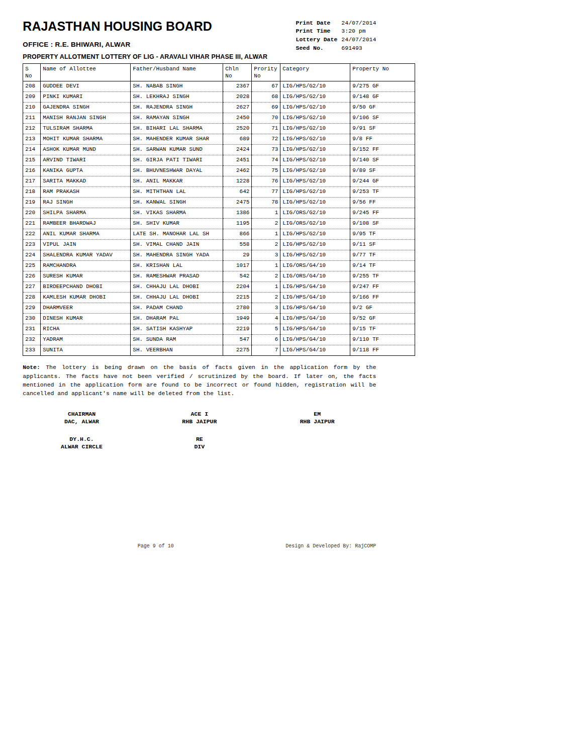RAJASTHAN HOUSING BOARD
| Print Date | 24/07/2014 |
| Print Time | 3:20 pm |
| Lottery Date | 24/07/2014 |
| Seed No. | 691493 |
OFFICE : R.E. BHIWARI, ALWAR
PROPERTY ALLOTMENT LOTTERY OF LIG - ARAVALI VIHAR PHASE III, ALWAR
| S No | Name of Allottee | Father/Husband Name | Chln No | Prority No | Category | Property No |
| --- | --- | --- | --- | --- | --- | --- |
| 208 | GUDDEE DEVI | SH. NABAB SINGH | 2367 | 67 | LIG/HPS/G2/10 | 9/275 GF |
| 209 | PINKI KUMARI | SH. LEKHRAJ SINGH | 2028 | 68 | LIG/HPS/G2/10 | 9/148 GF |
| 210 | GAJENDRA SINGH | SH. RAJENDRA SINGH | 2627 | 69 | LIG/HPS/G2/10 | 9/50 GF |
| 211 | MANISH RANJAN SINGH | SH. RAMAYAN SINGH | 2450 | 70 | LIG/HPS/G2/10 | 9/106 SF |
| 212 | TULSIRAM SHARMA | SH. BIHARI LAL SHARMA | 2520 | 71 | LIG/HPS/G2/10 | 9/91 SF |
| 213 | MOHIT KUMAR SHARMA | SH. MAHENDER KUMAR SHAR | 689 | 72 | LIG/HPS/G2/10 | 9/8 FF |
| 214 | ASHOK KUMAR MUND | SH. SARWAN KUMAR SUND | 2424 | 73 | LIG/HPS/G2/10 | 9/152 FF |
| 215 | ARVIND TIWARI | SH. GIRJA PATI TIWARI | 2451 | 74 | LIG/HPS/G2/10 | 9/140 SF |
| 216 | KANIKA GUPTA | SH. BHUVNESHWAR DAYAL | 2462 | 75 | LIG/HPS/G2/10 | 9/89 SF |
| 217 | SARITA MAKKAD | SH. ANIL MAKKAR | 1228 | 76 | LIG/HPS/G2/10 | 9/244 GF |
| 218 | RAM PRAKASH | SH. MITHTHAN LAL | 642 | 77 | LIG/HPS/G2/10 | 9/253 TF |
| 219 | RAJ SINGH | SH. KANWAL SINGH | 2475 | 78 | LIG/HPS/G2/10 | 9/56 FF |
| 220 | SHILPA SHARMA | SH. VIKAS SHARMA | 1386 | 1 | LIG/ORS/G2/10 | 9/245 FF |
| 221 | RAMBEER BHARDWAJ | SH. SHIV KUMAR | 1195 | 2 | LIG/ORS/G2/10 | 9/108 SF |
| 222 | ANIL KUMAR SHARMA | LATE SH. MANOHAR LAL SH | 866 | 1 | LIG/HPS/G2/10 | 9/95 TF |
| 223 | VIPUL JAIN | SH. VIMAL CHAND JAIN | 558 | 2 | LIG/HPS/G2/10 | 9/11 SF |
| 224 | SHALENDRA KUMAR YADAV | SH. MAHENDRA SINGH YADA | 29 | 3 | LIG/HPS/G2/10 | 9/77 TF |
| 225 | RAMCHANDRA | SH. KRISHAN LAL | 1017 | 1 | LIG/ORS/G4/10 | 9/14 TF |
| 226 | SURESH KUMAR | SH. RAMESHWAR PRASAD | 542 | 2 | LIG/ORS/G4/10 | 9/255 TF |
| 227 | BIRDEEPCHAND DHOBI | SH. CHHAJU LAL DHOBI | 2204 | 1 | LIG/HPS/G4/10 | 9/247 FF |
| 228 | KAMLESH KUMAR DHOBI | SH. CHHAJU LAL DHOBI | 2215 | 2 | LIG/HPS/G4/10 | 9/166 FF |
| 229 | DHARMVEER | SH. PADAM CHAND | 2780 | 3 | LIG/HPS/G4/10 | 9/2 GF |
| 230 | DINESH KUMAR | SH. DHARAM PAL | 1949 | 4 | LIG/HPS/G4/10 | 9/52 GF |
| 231 | RICHA | SH. SATISH KASHYAP | 2219 | 5 | LIG/HPS/G4/10 | 9/15 TF |
| 232 | YADRAM | SH. SUNDA RAM | 547 | 6 | LIG/HPS/G4/10 | 9/110 TF |
| 233 | SUNITA | SH. VEERBHAN | 2275 | 7 | LIG/HPS/G4/10 | 9/118 FF |
Note: The lottery is being drawn on the basis of facts given in the application form by the applicants. The facts have not been verified / scrutinized by the board. If later on, the facts mentioned in the application form are found to be incorrect or found hidden, registration will be cancelled and applicant's name will be deleted from the list.
CHAIRMAN
ACE I
EM
DAC, ALWAR
RHB JAIPUR
RHB JAIPUR
DY.H.C.
RE
ALWAR CIRCLE
DIV
Page 9 of 10
Design & Developed By: RajCOMP